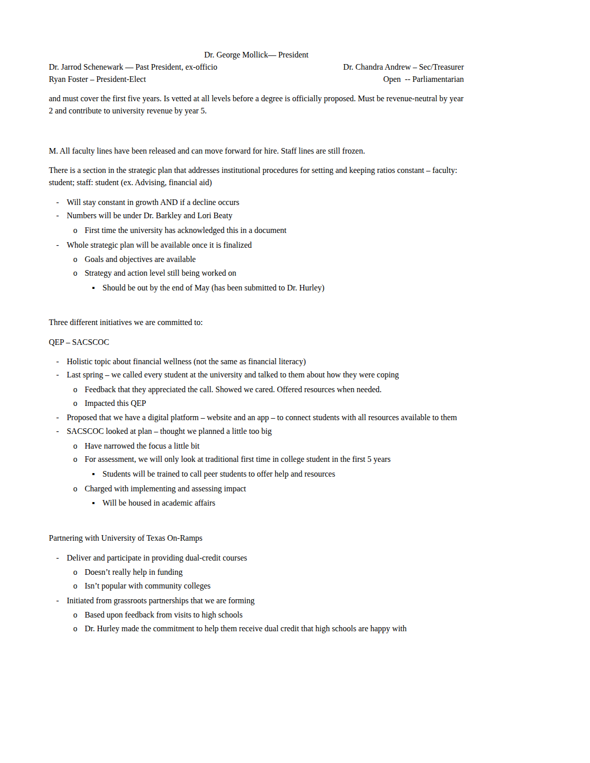Dr. George Mollick— President
Dr. Jarrod Schenewark — Past President, ex-officio Dr. Chandra Andrew – Sec/Treasurer
Ryan Foster – President-Elect Open -- Parliamentarian
and must cover the first five years. Is vetted at all levels before a degree is officially proposed. Must be revenue-neutral by year 2 and contribute to university revenue by year 5.
M. All faculty lines have been released and can move forward for hire. Staff lines are still frozen.
There is a section in the strategic plan that addresses institutional procedures for setting and keeping ratios constant – faculty: student; staff: student (ex. Advising, financial aid)
Will stay constant in growth AND if a decline occurs
Numbers will be under Dr. Barkley and Lori Beaty
First time the university has acknowledged this in a document
Whole strategic plan will be available once it is finalized
Goals and objectives are available
Strategy and action level still being worked on
Should be out by the end of May (has been submitted to Dr. Hurley)
Three different initiatives we are committed to:
QEP – SACSCOC
Holistic topic about financial wellness (not the same as financial literacy)
Last spring – we called every student at the university and talked to them about how they were coping
Feedback that they appreciated the call. Showed we cared. Offered resources when needed.
Impacted this QEP
Proposed that we have a digital platform – website and an app – to connect students with all resources available to them
SACSCOC looked at plan – thought we planned a little too big
Have narrowed the focus a little bit
For assessment, we will only look at traditional first time in college student in the first 5 years
Students will be trained to call peer students to offer help and resources
Charged with implementing and assessing impact
Will be housed in academic affairs
Partnering with University of Texas On-Ramps
Deliver and participate in providing dual-credit courses
Doesn’t really help in funding
Isn’t popular with community colleges
Initiated from grassroots partnerships that we are forming
Based upon feedback from visits to high schools
Dr. Hurley made the commitment to help them receive dual credit that high schools are happy with